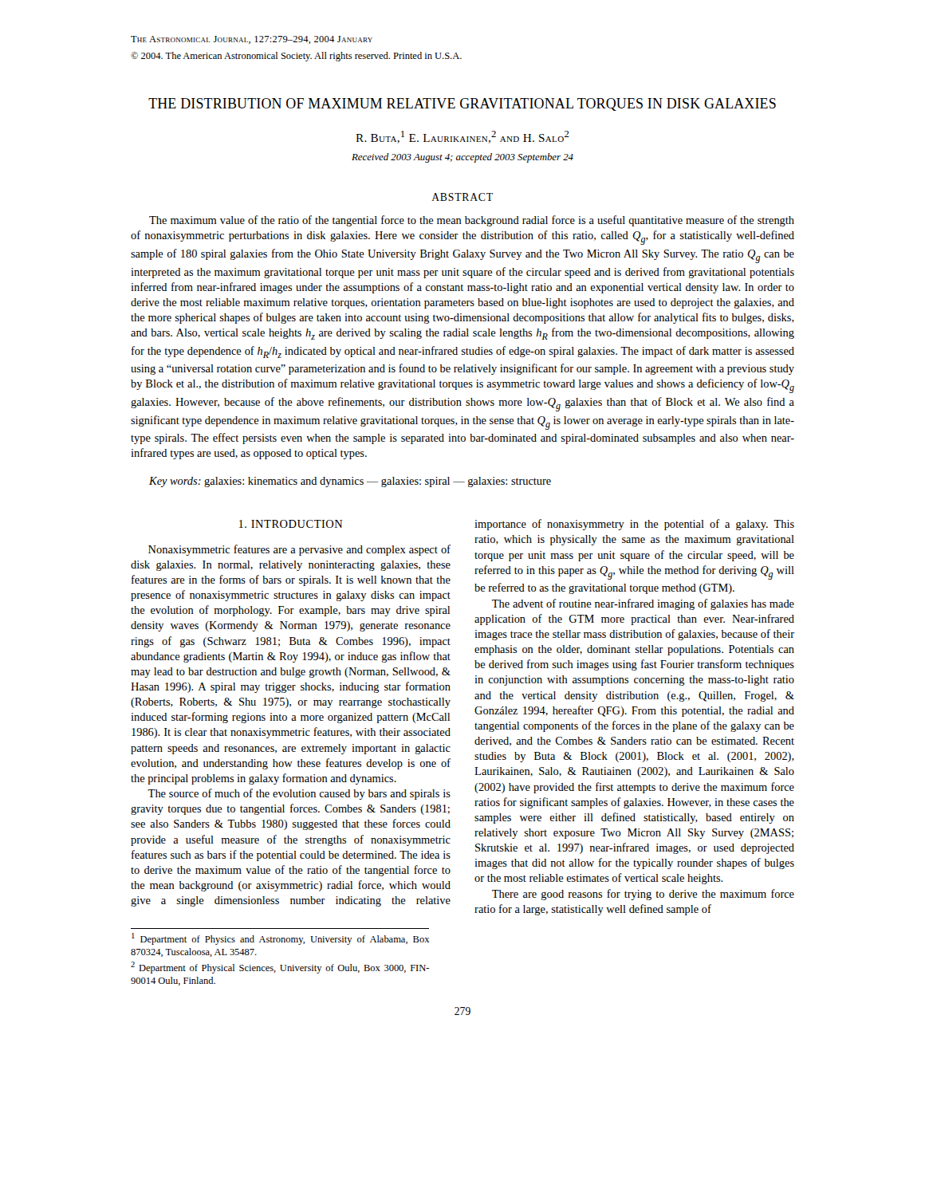The Astronomical Journal, 127:279–294, 2004 January
© 2004. The American Astronomical Society. All rights reserved. Printed in U.S.A.
THE DISTRIBUTION OF MAXIMUM RELATIVE GRAVITATIONAL TORQUES IN DISK GALAXIES
R. Buta,1 E. Laurikainen,2 and H. Salo2
Received 2003 August 4; accepted 2003 September 24
ABSTRACT
The maximum value of the ratio of the tangential force to the mean background radial force is a useful quantitative measure of the strength of nonaxisymmetric perturbations in disk galaxies. Here we consider the distribution of this ratio, called Qg, for a statistically well-defined sample of 180 spiral galaxies from the Ohio State University Bright Galaxy Survey and the Two Micron All Sky Survey. The ratio Qg can be interpreted as the maximum gravitational torque per unit mass per unit square of the circular speed and is derived from gravitational potentials inferred from near-infrared images under the assumptions of a constant mass-to-light ratio and an exponential vertical density law. In order to derive the most reliable maximum relative torques, orientation parameters based on blue-light isophotes are used to deproject the galaxies, and the more spherical shapes of bulges are taken into account using two-dimensional decompositions that allow for analytical fits to bulges, disks, and bars. Also, vertical scale heights hz are derived by scaling the radial scale lengths hR from the two-dimensional decompositions, allowing for the type dependence of hR/hz indicated by optical and near-infrared studies of edge-on spiral galaxies. The impact of dark matter is assessed using a “universal rotation curve” parameterization and is found to be relatively insignificant for our sample. In agreement with a previous study by Block et al., the distribution of maximum relative gravitational torques is asymmetric toward large values and shows a deficiency of low-Qg galaxies. However, because of the above refinements, our distribution shows more low-Qg galaxies than that of Block et al. We also find a significant type dependence in maximum relative gravitational torques, in the sense that Qg is lower on average in early-type spirals than in late-type spirals. The effect persists even when the sample is separated into bar-dominated and spiral-dominated subsamples and also when near-infrared types are used, as opposed to optical types.
Key words: galaxies: kinematics and dynamics — galaxies: spiral — galaxies: structure
1. INTRODUCTION
Nonaxisymmetric features are a pervasive and complex aspect of disk galaxies. In normal, relatively noninteracting galaxies, these features are in the forms of bars or spirals. It is well known that the presence of nonaxisymmetric structures in galaxy disks can impact the evolution of morphology. For example, bars may drive spiral density waves (Kormendy & Norman 1979), generate resonance rings of gas (Schwarz 1981; Buta & Combes 1996), impact abundance gradients (Martin & Roy 1994), or induce gas inflow that may lead to bar destruction and bulge growth (Norman, Sellwood, & Hasan 1996). A spiral may trigger shocks, inducing star formation (Roberts, Roberts, & Shu 1975), or may rearrange stochastically induced star-forming regions into a more organized pattern (McCall 1986). It is clear that nonaxisymmetric features, with their associated pattern speeds and resonances, are extremely important in galactic evolution, and understanding how these features develop is one of the principal problems in galaxy formation and dynamics.
The source of much of the evolution caused by bars and spirals is gravity torques due to tangential forces. Combes & Sanders (1981; see also Sanders & Tubbs 1980) suggested that these forces could provide a useful measure of the strengths of nonaxisymmetric features such as bars if the potential could be determined. The idea is to derive the maximum value of the ratio of the tangential force to the mean background (or axisymmetric) radial force, which would give a single dimensionless number indicating the relative importance of nonaxisymmetry in the potential of a galaxy. This ratio, which is physically the same as the maximum gravitational torque per unit mass per unit square of the circular speed, will be referred to in this paper as Qg, while the method for deriving Qg will be referred to as the gravitational torque method (GTM).
The advent of routine near-infrared imaging of galaxies has made application of the GTM more practical than ever. Near-infrared images trace the stellar mass distribution of galaxies, because of their emphasis on the older, dominant stellar populations. Potentials can be derived from such images using fast Fourier transform techniques in conjunction with assumptions concerning the mass-to-light ratio and the vertical density distribution (e.g., Quillen, Frogel, & González 1994, hereafter QFG). From this potential, the radial and tangential components of the forces in the plane of the galaxy can be derived, and the Combes & Sanders ratio can be estimated. Recent studies by Buta & Block (2001), Block et al. (2001, 2002), Laurikainen, Salo, & Rautiainen (2002), and Laurikainen & Salo (2002) have provided the first attempts to derive the maximum force ratios for significant samples of galaxies. However, in these cases the samples were either ill defined statistically, based entirely on relatively short exposure Two Micron All Sky Survey (2MASS; Skrutskie et al. 1997) near-infrared images, or used deprojected images that did not allow for the typically rounder shapes of bulges or the most reliable estimates of vertical scale heights.
There are good reasons for trying to derive the maximum force ratio for a large, statistically well defined sample of
1 Department of Physics and Astronomy, University of Alabama, Box 870324, Tuscaloosa, AL 35487.
2 Department of Physical Sciences, University of Oulu, Box 3000, FIN-90014 Oulu, Finland.
279